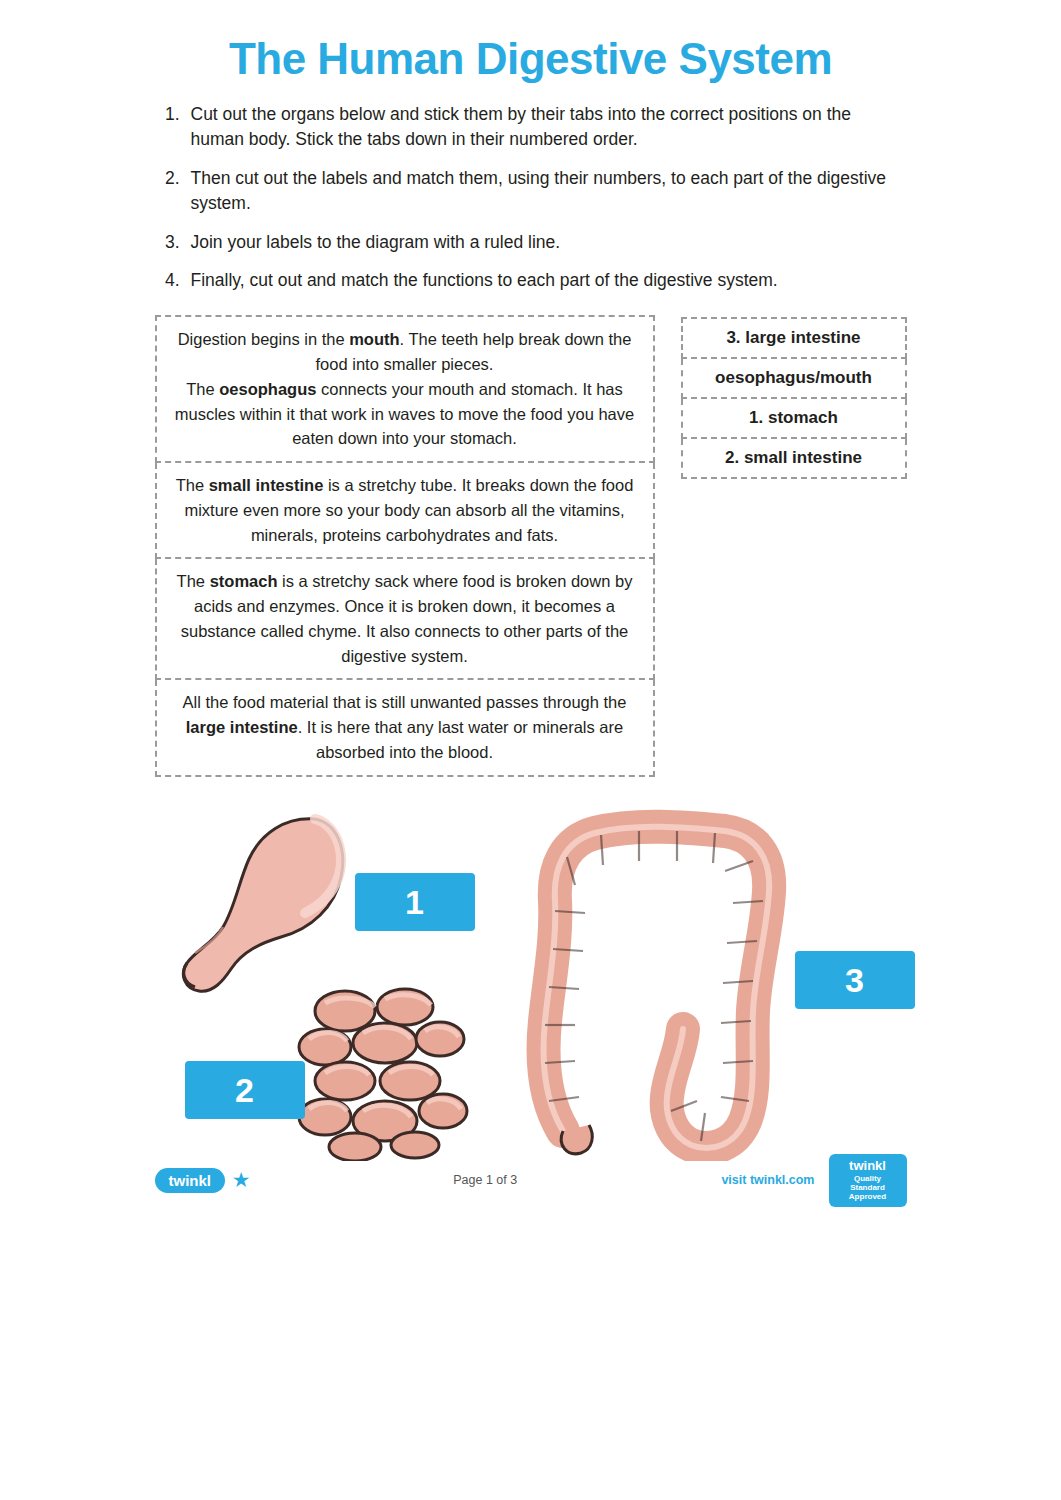The Human Digestive System
Cut out the organs below and stick them by their tabs into the correct positions on the human body. Stick the tabs down in their numbered order.
Then cut out the labels and match them, using their numbers, to each part of the digestive system.
Join your labels to the diagram with a ruled line.
Finally, cut out and match the functions to each part of the digestive system.
Digestion begins in the mouth. The teeth help break down the food into smaller pieces.
The oesophagus connects your mouth and stomach. It has muscles within it that work in waves to move the food you have eaten down into your stomach.
The small intestine is a stretchy tube. It breaks down the food mixture even more so your body can absorb all the vitamins, minerals, proteins carbohydrates and fats.
The stomach is a stretchy sack where food is broken down by acids and enzymes. Once it is broken down, it becomes a substance called chyme. It also connects to other parts of the digestive system.
All the food material that is still unwanted passes through the large intestine. It is here that any last water or minerals are absorbed into the blood.
3. large intestine
oesophagus/mouth
1. stomach
2. small intestine
1
2
3
twinkl ★
Page 1 of 3
visit twinkl.com
twinkl Quality Standard Approved